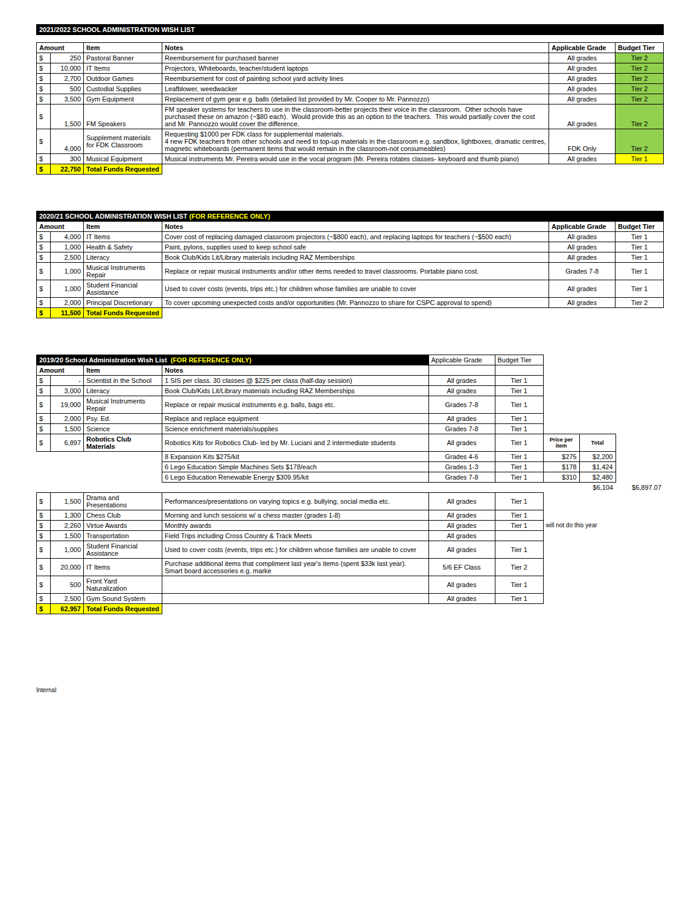| 2021/2022 SCHOOL ADMINISTRATION WISH LIST | | |
| Amount | Item | Notes | Applicable Grade | Budget Tier |
| $ | 250 | Pastoral Banner | Reembursement for purchased banner | All grades | Tier 2 |
| $ | 10,000 | IT Items | Projectors, Whiteboards, teacher/student laptops | All grades | Tier 2 |
| $ | 2,700 | Outdoor Games | Reembursement for cost of painting school yard activity lines | All grades | Tier 2 |
| $ | 500 | Custodial Supplies | Leafblower, weedwacker | All grades | Tier 2 |
| $ | 3,500 | Gym Equipment | Replacement of gym gear e.g. balls (detailed list provided by Mr. Cooper to Mr. Pannozzo) | All grades | Tier 2 |
| $ | 1,500 | FM Speakers | FM speaker systems for teachers to use in the classroom-better projects their voice in the classroom. Other schools have purchased these on amazon (~$80 each). Would provide this as an option to the teachers. This would partially cover the cost and Mr. Pannozzo would cover the difference. | All grades | Tier 2 |
| $ | 4,000 | Supplement materials for FDK Classroom | Requesting $1000 per FDK class for supplemental materials. 4 new FDK teachers from other schools and need to top-up materials in the classroom e.g. sandbox, lightboxes, dramatic centres, magnetic whiteboards (permanent items that would remain in the classroom-not consumeables) | FDK Only | Tier 2 |
| $ | 300 | Musical Equipment | Musical instruments Mr. Pereira would use in the vocal program (Mr. Pereira rotates classes- keyboard and thumb piano) | All grades | Tier 1 |
| $ | 22,750 | Total Funds Requested | | | |
| 2020/21 SCHOOL ADMINISTRATION WISH LIST (FOR REFERENCE ONLY) | | |
| Amount | Item | Notes | Applicable Grade | Budget Tier |
| $ | 4,000 | IT Items | Cover cost of replacing damaged classroom projectors (~$800 each), and replacing laptops for teachers (~$500 each) | All grades | Tier 1 |
| $ | 1,000 | Health & Safety | Paint, pylons, supplies used to keep school safe | All grades | Tier 1 |
| $ | 2,500 | Literacy | Book Club/Kids Lit/Library materials including RAZ Memberships | All grades | Tier 1 |
| $ | 1,000 | Musical Instruments Repair | Replace or repair musical instruments and/or other items needed to travel classrooms. Portable piano cost. | Grades 7-8 | Tier 1 |
| $ | 1,000 | Student Financial Assistance | Used to cover costs (events, trips etc.) for children whose families are unable to cover | All grades | Tier 1 |
| $ | 2,000 | Principal Discretionary | To cover upcoming unexpected costs and/or opportunities (Mr. Pannozzo to share for CSPC approval to spend) | All grades | Tier 2 |
| $ | 11,500 | Total Funds Requested | | | |
| 2019/20 School Administration Wish List (FOR REFERENCE ONLY) | Applicable Grade | Budget Tier | | | |
| Amount | Item | Notes | | | | | |
| $ | - | Scientist in the School | 1 SIS per class. 30 classes @ $225 per class (half-day session) | All grades | Tier 1 | | | |
| $ | 3,000 | Literacy | Book Club/Kids Lit/Library materials including RAZ Memberships | All grades | Tier 1 | | | |
| $ | 19,000 | Musical Instruments Repair | Replace or repair musical instruments e.g. balls, bags etc. | Grades 7-8 | Tier 1 | | | |
| $ | 2,000 | Psy. Ed. | Replace and replace equipment | All grades | Tier 1 | | | |
| $ | 1,500 | Science | Science enrichment materials/supplies | Grades 7-8 | Tier 1 | | | |
| $ | 6,897 | Robotics Club Materials | Robotics Kits for Robotics Club- led by Mr. Luciani and 2 intermediate students | All grades | Tier 1 | Price per item | Total | |
| | | | 8 Expansion Kits $275/kit | Grades 4-6 | Tier 1 | $275 | $2,200 | |
| | | | 6 Lego Education Simple Machines Sets $178/each | Grades 1-3 | Tier 1 | $178 | $1,424 | |
| | | | 6 Lego Education Renewable Energy $309.95/kit | Grades 7-8 | Tier 1 | $310 | $2,480 | |
| | | | | | | | $6,104 | $6,897.07 |
| $ | 1,500 | Drama and Presentations | Performances/presentations on varying topics e.g. bullying, social media etc. | All grades | Tier 1 | | | |
| $ | 1,300 | Chess Club | Morning and lunch sessions w/ a chess master (grades 1-8) | All grades | Tier 1 | | | |
| $ | 2,260 | Virtue Awards | Monthly awards | All grades | Tier 1 | will not do this year |
| $ | 1,500 | Transportation | Field Trips including Cross Country & Track Meets | All grades | | | | |
| $ | 1,000 | Student Financial Assistance | Used to cover costs (events, trips etc.) for children whose families are unable to cover | All grades | Tier 1 | | | |
| $ | 20,000 | IT Items | Purchase additional items that compliment last year's items (spent $33k last year). Smart board accessories e.g. marke | 5/6 EF Class | Tier 2 | | | |
| $ | 500 | Front Yard Naturalization | | All grades | Tier 1 | | | |
| $ | 2,500 | Gym Sound System | | All grades | Tier 1 | | | |
| $ | 62,957 | Total Funds Requested | | | | | | |
Internal